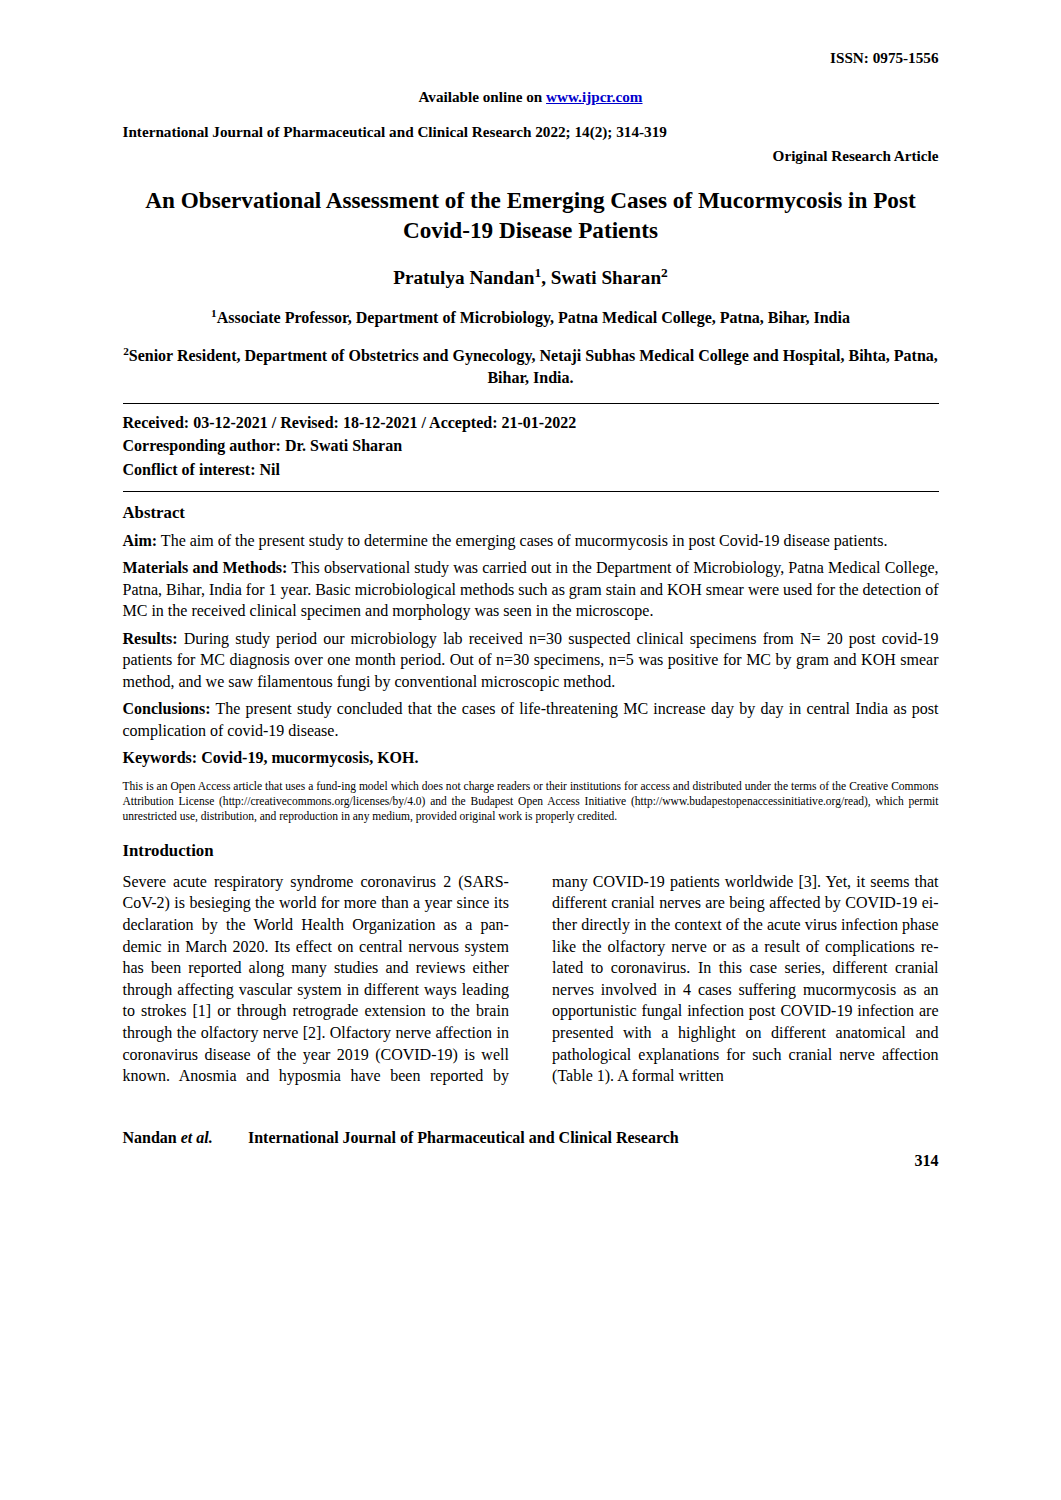ISSN: 0975-1556
Available online on www.ijpcr.com
International Journal of Pharmaceutical and Clinical Research 2022; 14(2); 314-319
Original Research Article
An Observational Assessment of the Emerging Cases of Mucormycosis in Post Covid-19 Disease Patients
Pratulya Nandan1, Swati Sharan2
1Associate Professor, Department of Microbiology, Patna Medical College, Patna, Bihar, India
2Senior Resident, Department of Obstetrics and Gynecology, Netaji Subhas Medical College and Hospital, Bihta, Patna, Bihar, India.
Received: 03-12-2021 / Revised: 18-12-2021 / Accepted: 21-01-2022
Corresponding author: Dr. Swati Sharan
Conflict of interest: Nil
Abstract
Aim: The aim of the present study to determine the emerging cases of mucormycosis in post Covid-19 disease patients.
Materials and Methods: This observational study was carried out in the Department of Microbiology, Patna Medical College, Patna, Bihar, India for 1 year. Basic microbiological methods such as gram stain and KOH smear were used for the detection of MC in the received clinical specimen and morphology was seen in the microscope.
Results: During study period our microbiology lab received n=30 suspected clinical specimens from N= 20 post covid-19 patients for MC diagnosis over one month period. Out of n=30 specimens, n=5 was positive for MC by gram and KOH smear method, and we saw filamentous fungi by conventional microscopic method.
Conclusions: The present study concluded that the cases of life-threatening MC increase day by day in central India as post complication of covid-19 disease.
Keywords: Covid-19, mucormycosis, KOH.
This is an Open Access article that uses a fund-ing model which does not charge readers or their institutions for access and distributed under the terms of the Creative Commons Attribution License (http://creativecommons.org/licenses/by/4.0) and the Budapest Open Access Initiative (http://www.budapestopenaccessinitiative.org/read), which permit unrestricted use, distribution, and reproduction in any medium, provided original work is properly credited.
Introduction
Severe acute respiratory syndrome coronavirus 2 (SARS-CoV-2) is besieging the world for more than a year since its declaration by the World Health Organization as a pandemic in March 2020. Its effect on central nervous system has been reported along many studies and reviews either through affecting vascular system in different ways leading to strokes [1] or through retrograde extension to the brain through the olfactory nerve [2]. Olfactory nerve affection in coronavirus disease of the year 2019 (COVID-19) is well known. Anosmia and hyposmia have been reported by many COVID-19 patients worldwide [3]. Yet, it seems that different cranial nerves are being affected by COVID-19 either directly in the context of the acute virus infection phase like the olfactory nerve or as a result of complications related to coronavirus. In this case series, different cranial nerves involved in 4 cases suffering mucormycosis as an opportunistic fungal infection post COVID-19 infection are presented with a highlight on different anatomical and pathological explanations for such cranial nerve affection (Table 1). A formal written
Nandan et al. International Journal of Pharmaceutical and Clinical Research
314